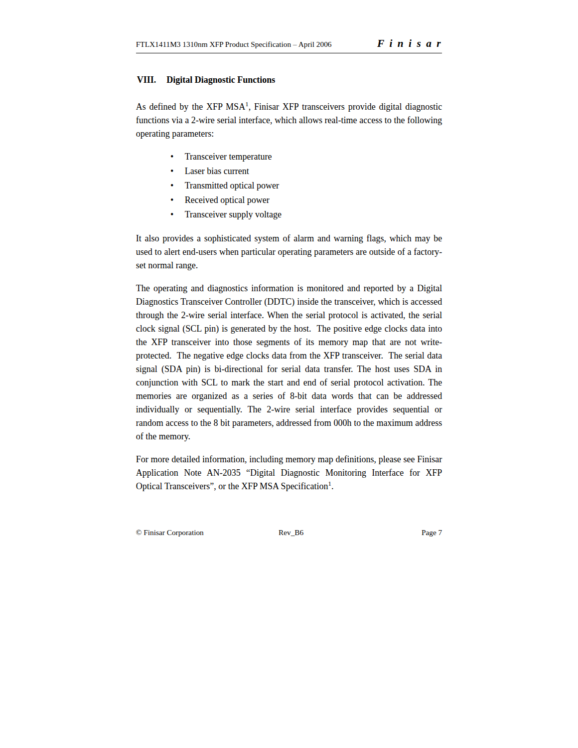FTLX1411M3 1310nm XFP Product Specification – April 2006
F i n i s a r
VIII. Digital Diagnostic Functions
As defined by the XFP MSA1, Finisar XFP transceivers provide digital diagnostic functions via a 2-wire serial interface, which allows real-time access to the following operating parameters:
Transceiver temperature
Laser bias current
Transmitted optical power
Received optical power
Transceiver supply voltage
It also provides a sophisticated system of alarm and warning flags, which may be used to alert end-users when particular operating parameters are outside of a factory-set normal range.
The operating and diagnostics information is monitored and reported by a Digital Diagnostics Transceiver Controller (DDTC) inside the transceiver, which is accessed through the 2-wire serial interface. When the serial protocol is activated, the serial clock signal (SCL pin) is generated by the host. The positive edge clocks data into the XFP transceiver into those segments of its memory map that are not write-protected. The negative edge clocks data from the XFP transceiver. The serial data signal (SDA pin) is bi-directional for serial data transfer. The host uses SDA in conjunction with SCL to mark the start and end of serial protocol activation. The memories are organized as a series of 8-bit data words that can be addressed individually or sequentially. The 2-wire serial interface provides sequential or random access to the 8 bit parameters, addressed from 000h to the maximum address of the memory.
For more detailed information, including memory map definitions, please see Finisar Application Note AN-2035 “Digital Diagnostic Monitoring Interface for XFP Optical Transceivers”, or the XFP MSA Specification1.
© Finisar Corporation
Rev_B6
Page 7